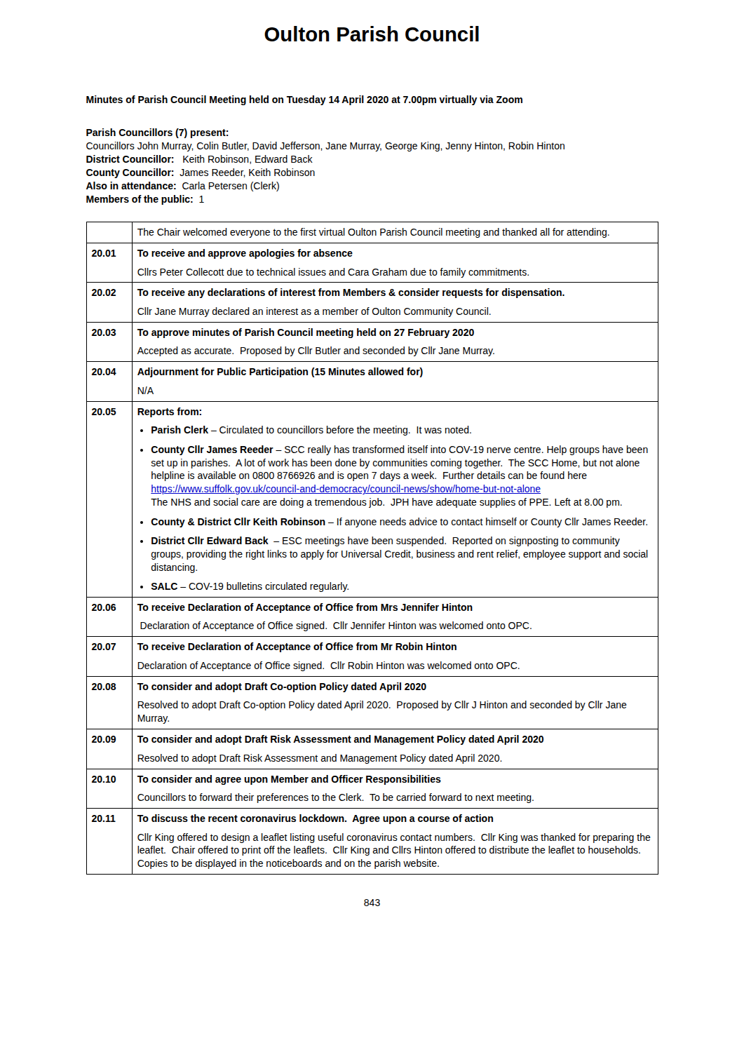Oulton Parish Council
Minutes of Parish Council Meeting held on Tuesday 14 April 2020 at 7.00pm virtually via Zoom
Parish Councillors (7) present:
Councillors John Murray, Colin Butler, David Jefferson, Jane Murray, George King, Jenny Hinton, Robin Hinton
District Councillor: Keith Robinson, Edward Back
County Councillor: James Reeder, Keith Robinson
Also in attendance: Carla Petersen (Clerk)
Members of the public: 1
| | The Chair welcomed everyone to the first virtual Oulton Parish Council meeting and thanked all for attending. |
| 20.01 | To receive and approve apologies for absence Cllrs Peter Collecott due to technical issues and Cara Graham due to family commitments. |
| 20.02 | To receive any declarations of interest from Members & consider requests for dispensation. Cllr Jane Murray declared an interest as a member of Oulton Community Council. |
| 20.03 | To approve minutes of Parish Council meeting held on 27 February 2020 Accepted as accurate. Proposed by Cllr Butler and seconded by Cllr Jane Murray. |
| 20.04 | Adjournment for Public Participation (15 Minutes allowed for) N/A |
| 20.05 | Reports from: Parish Clerk – Circulated to councillors before the meeting. It was noted. County Cllr James Reeder – SCC really has transformed itself into COV-19 nerve centre. Help groups have been set up in parishes. A lot of work has been done by communities coming together. The SCC Home, but not alone helpline is available on 0800 8766926 and is open 7 days a week. Further details can be found here https://www.suffolk.gov.uk/council-and-democracy/council-news/show/home-but-not-alone The NHS and social care are doing a tremendous job. JPH have adequate supplies of PPE. Left at 8.00 pm. County & District Cllr Keith Robinson – If anyone needs advice to contact himself or County Cllr James Reeder. District Cllr Edward Back – ESC meetings have been suspended. Reported on signposting to community groups, providing the right links to apply for Universal Credit, business and rent relief, employee support and social distancing. SALC – COV-19 bulletins circulated regularly. |
| 20.06 | To receive Declaration of Acceptance of Office from Mrs Jennifer Hinton Declaration of Acceptance of Office signed. Cllr Jennifer Hinton was welcomed onto OPC. |
| 20.07 | To receive Declaration of Acceptance of Office from Mr Robin Hinton Declaration of Acceptance of Office signed. Cllr Robin Hinton was welcomed onto OPC. |
| 20.08 | To consider and adopt Draft Co-option Policy dated April 2020 Resolved to adopt Draft Co-option Policy dated April 2020. Proposed by Cllr J Hinton and seconded by Cllr Jane Murray. |
| 20.09 | To consider and adopt Draft Risk Assessment and Management Policy dated April 2020 Resolved to adopt Draft Risk Assessment and Management Policy dated April 2020. |
| 20.10 | To consider and agree upon Member and Officer Responsibilities Councillors to forward their preferences to the Clerk. To be carried forward to next meeting. |
| 20.11 | To discuss the recent coronavirus lockdown. Agree upon a course of action Cllr King offered to design a leaflet listing useful coronavirus contact numbers. Cllr King was thanked for preparing the leaflet. Chair offered to print off the leaflets. Cllr King and Cllrs Hinton offered to distribute the leaflet to households. Copies to be displayed in the noticeboards and on the parish website. |
843